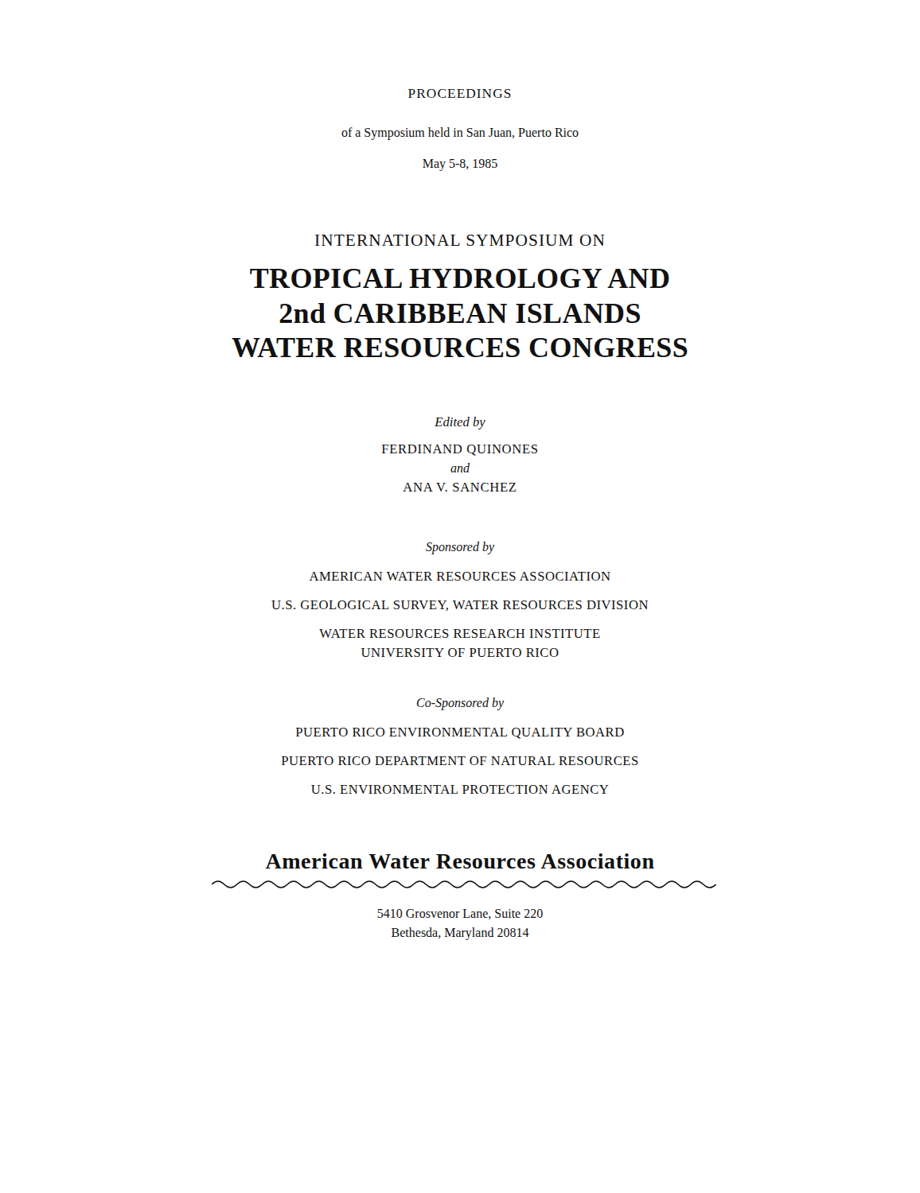PROCEEDINGS
of a Symposium held in San Juan, Puerto Rico
May 5-8, 1985
INTERNATIONAL SYMPOSIUM ON
TROPICAL HYDROLOGY AND
2nd CARIBBEAN ISLANDS
WATER RESOURCES CONGRESS
Edited by
FERDINAND QUINONES
and
ANA V. SANCHEZ
Sponsored by
AMERICAN WATER RESOURCES ASSOCIATION
U.S. GEOLOGICAL SURVEY, WATER RESOURCES DIVISION
WATER RESOURCES RESEARCH INSTITUTE
UNIVERSITY OF PUERTO RICO
Co-Sponsored by
PUERTO RICO ENVIRONMENTAL QUALITY BOARD
PUERTO RICO DEPARTMENT OF NATURAL RESOURCES
U.S. ENVIRONMENTAL PROTECTION AGENCY
American Water Resources Association
5410 Grosvenor Lane, Suite 220
Bethesda, Maryland 20814